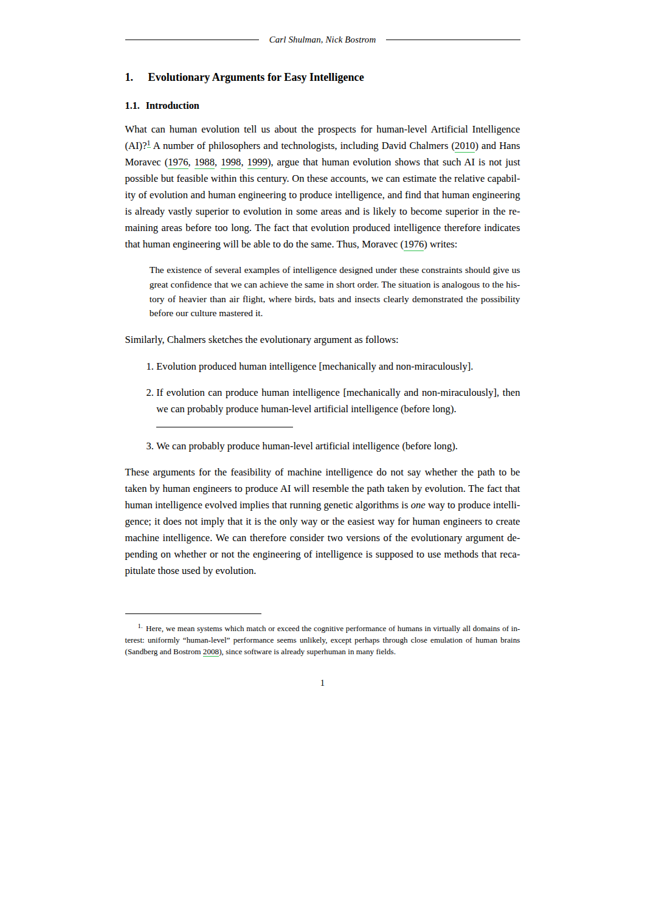Carl Shulman, Nick Bostrom
1. Evolutionary Arguments for Easy Intelligence
1.1. Introduction
What can human evolution tell us about the prospects for human-level Artificial Intelligence (AI)?1 A number of philosophers and technologists, including David Chalmers (2010) and Hans Moravec (1976, 1988, 1998, 1999), argue that human evolution shows that such AI is not just possible but feasible within this century. On these accounts, we can estimate the relative capability of evolution and human engineering to produce intelligence, and find that human engineering is already vastly superior to evolution in some areas and is likely to become superior in the remaining areas before too long. The fact that evolution produced intelligence therefore indicates that human engineering will be able to do the same. Thus, Moravec (1976) writes:
The existence of several examples of intelligence designed under these constraints should give us great confidence that we can achieve the same in short order. The situation is analogous to the history of heavier than air flight, where birds, bats and insects clearly demonstrated the possibility before our culture mastered it.
Similarly, Chalmers sketches the evolutionary argument as follows:
Evolution produced human intelligence [mechanically and non-miraculously].
If evolution can produce human intelligence [mechanically and non-miraculously], then we can probably produce human-level artificial intelligence (before long).
We can probably produce human-level artificial intelligence (before long).
These arguments for the feasibility of machine intelligence do not say whether the path to be taken by human engineers to produce AI will resemble the path taken by evolution. The fact that human intelligence evolved implies that running genetic algorithms is one way to produce intelligence; it does not imply that it is the only way or the easiest way for human engineers to create machine intelligence. We can therefore consider two versions of the evolutionary argument depending on whether or not the engineering of intelligence is supposed to use methods that recapitulate those used by evolution.
1. Here, we mean systems which match or exceed the cognitive performance of humans in virtually all domains of interest: uniformly “human-level” performance seems unlikely, except perhaps through close emulation of human brains (Sandberg and Bostrom 2008), since software is already superhuman in many fields.
1